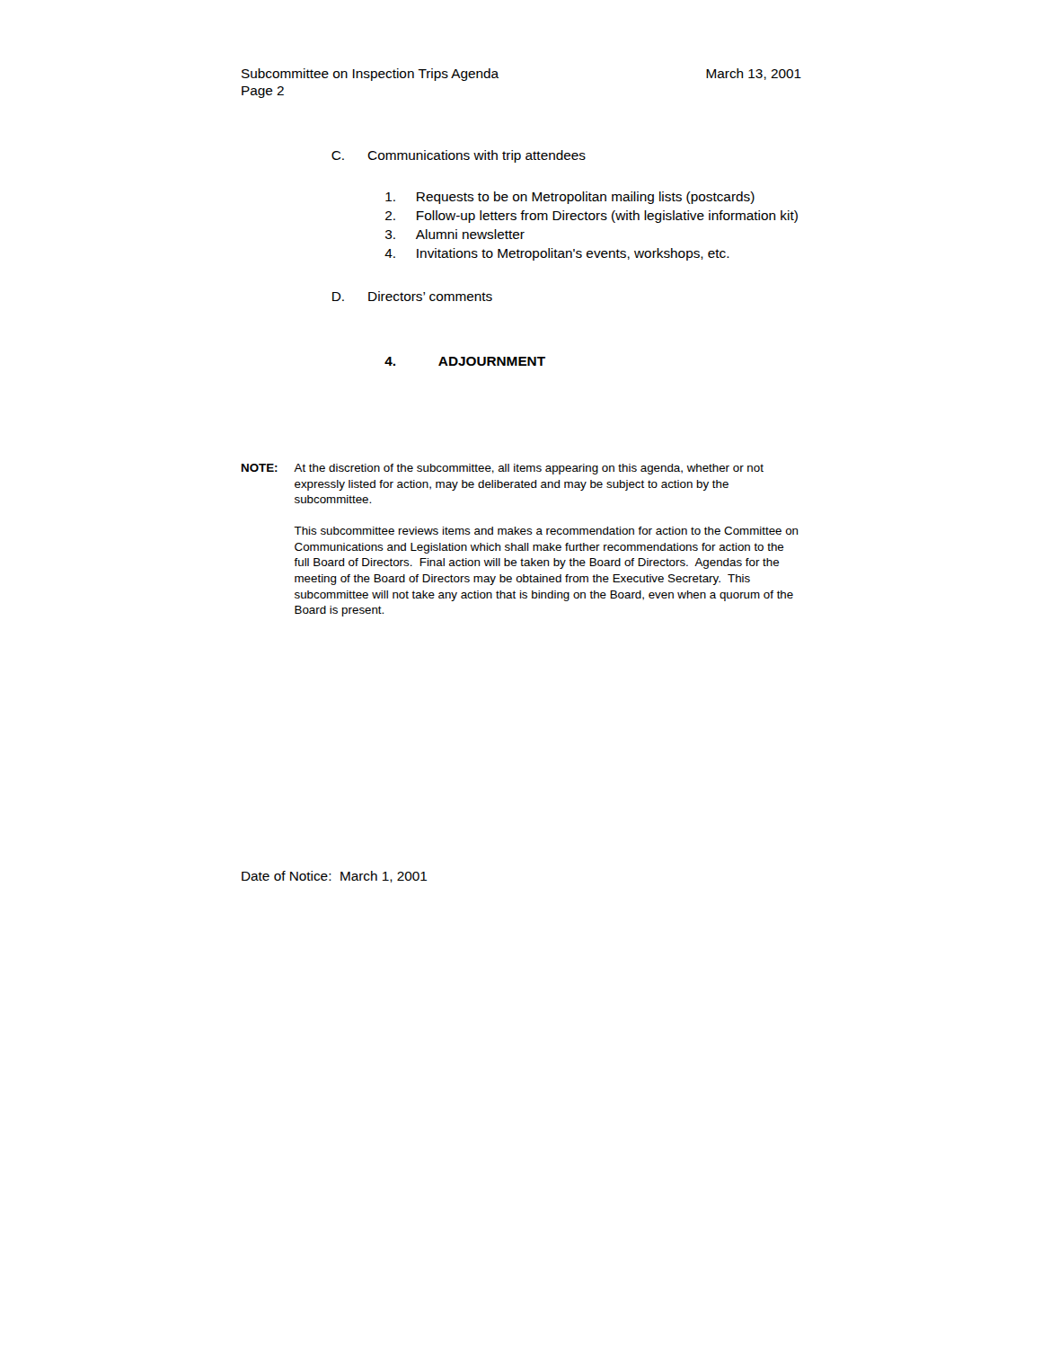Subcommittee on Inspection Trips Agenda
Page 2
March 13, 2001
C.
Communications with trip attendees
1.
Requests to be on Metropolitan mailing lists (postcards)
2.
Follow-up letters from Directors (with legislative information kit)
3.
Alumni newsletter
4.
Invitations to Metropolitan's events, workshops, etc.
D.
Directors’ comments
4.
ADJOURNMENT
NOTE:
At the discretion of the subcommittee, all items appearing on this agenda, whether or not expressly listed for action, may be deliberated and may be subject to action by the subcommittee.
This subcommittee reviews items and makes a recommendation for action to the Committee on Communications and Legislation which shall make further recommendations for action to the full Board of Directors. Final action will be taken by the Board of Directors. Agendas for the meeting of the Board of Directors may be obtained from the Executive Secretary. This subcommittee will not take any action that is binding on the Board, even when a quorum of the Board is present.
Date of Notice: March 1, 2001